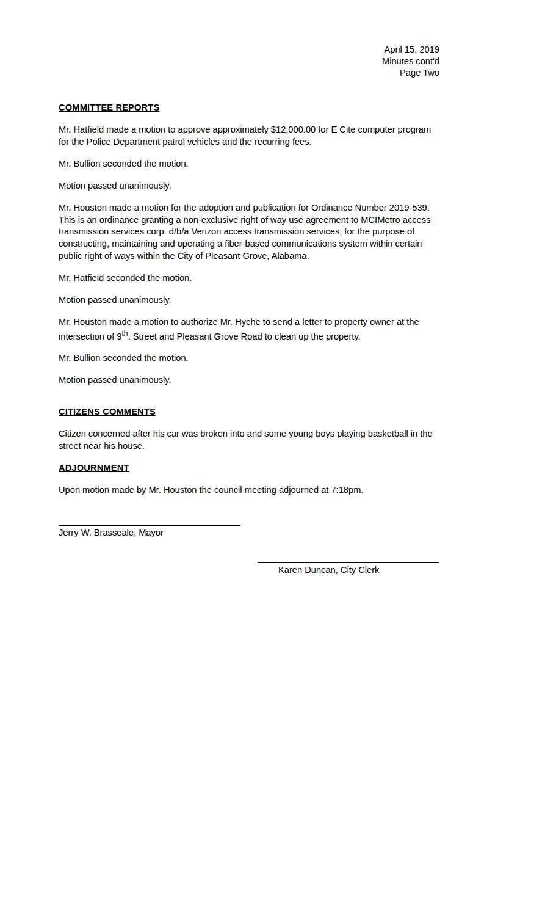April 15, 2019
Minutes cont'd
Page Two
COMMITTEE REPORTS
Mr. Hatfield made a motion to approve approximately $12,000.00 for E Cite computer program for the Police Department patrol vehicles and the recurring fees.
Mr. Bullion seconded the motion.
Motion passed unanimously.
Mr. Houston made a motion for the adoption and publication for Ordinance Number 2019-539. This is an ordinance granting a non-exclusive right of way use agreement to MCIMetro access transmission services corp. d/b/a Verizon access transmission services, for the purpose of constructing, maintaining and operating a fiber-based communications system within certain public right of ways within the City of Pleasant Grove, Alabama.
Mr. Hatfield seconded the motion.
Motion passed unanimously.
Mr. Houston made a motion to authorize Mr. Hyche to send a letter to property owner at the intersection of 9th. Street and Pleasant Grove Road to clean up the property.
Mr. Bullion seconded the motion.
Motion passed unanimously.
CITIZENS COMMENTS
Citizen concerned after his car was broken into and some young boys playing basketball in the street near his house.
ADJOURNMENT
Upon motion made by Mr. Houston the council meeting adjourned at 7:18pm.
Jerry W. Brasseale, Mayor
Karen Duncan, City Clerk